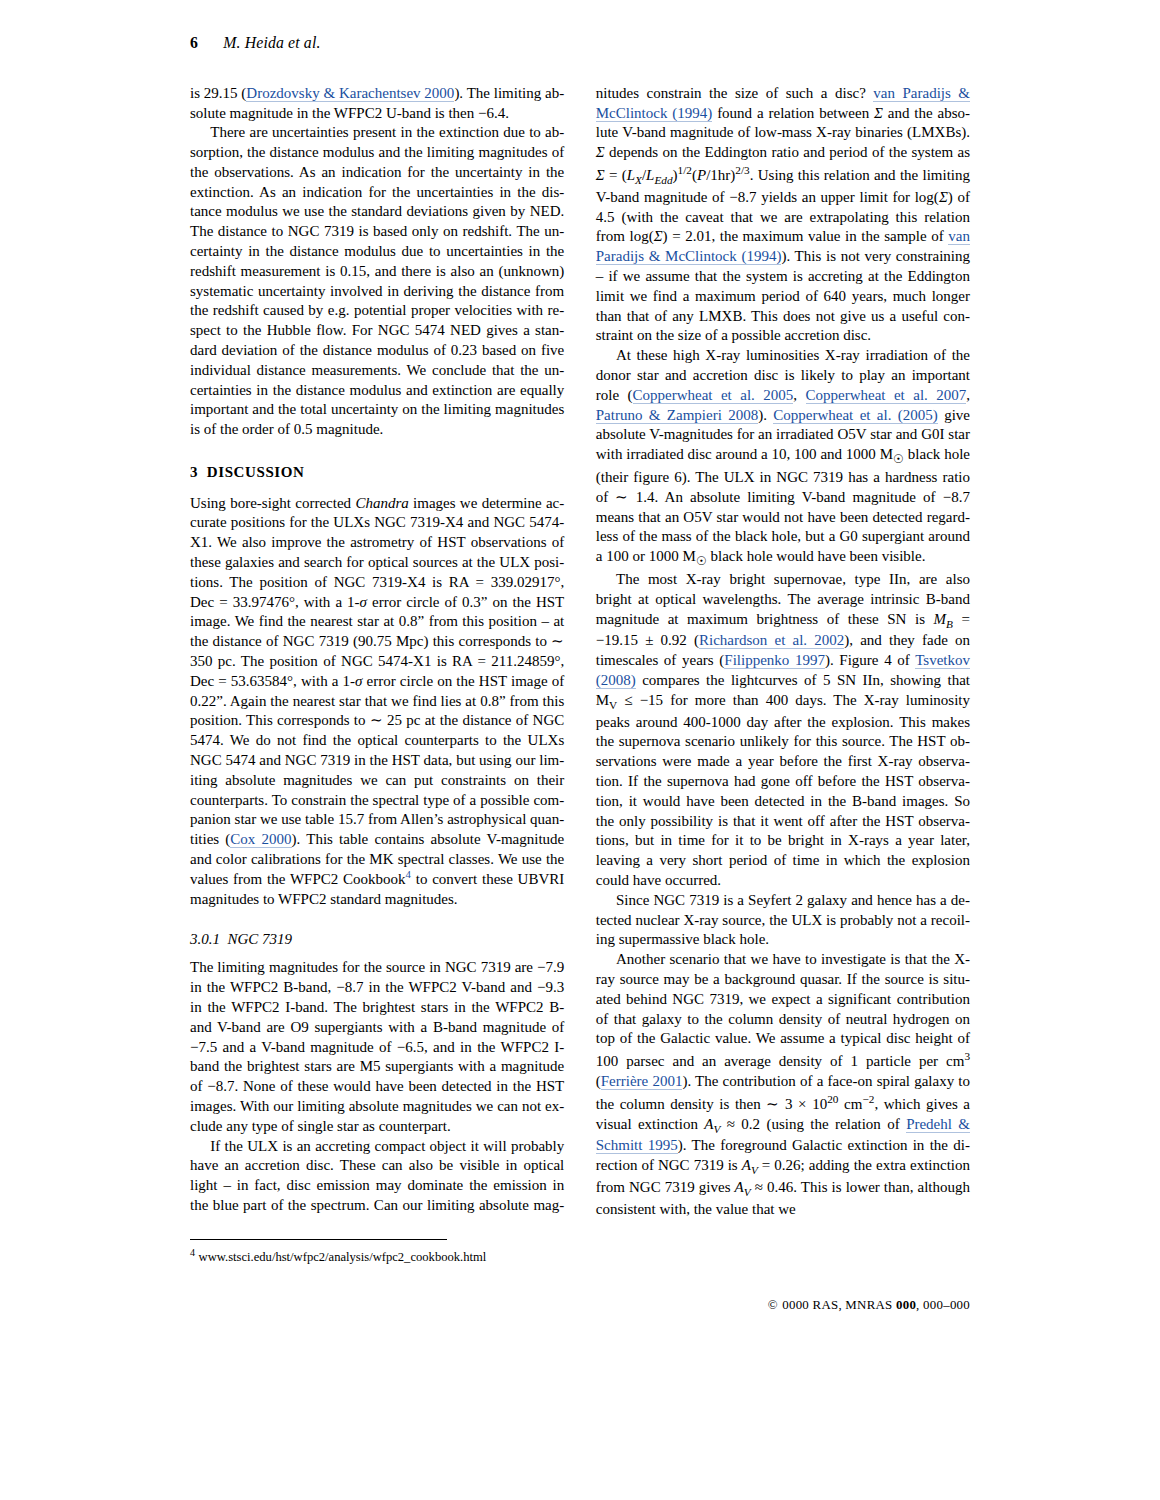6 M. Heida et al.
is 29.15 (Drozdovsky & Karachentsev 2000). The limiting absolute magnitude in the WFPC2 U-band is then −6.4.
There are uncertainties present in the extinction due to absorption, the distance modulus and the limiting magnitudes of the observations. As an indication for the uncertainty in the extinction. As an indication for the uncertainties in the distance modulus we use the standard deviations given by NED. The distance to NGC 7319 is based only on redshift. The uncertainty in the distance modulus due to uncertainties in the redshift measurement is 0.15, and there is also an (unknown) systematic uncertainty involved in deriving the distance from the redshift caused by e.g. potential proper velocities with respect to the Hubble flow. For NGC 5474 NED gives a standard deviation of the distance modulus of 0.23 based on five individual distance measurements. We conclude that the uncertainties in the distance modulus and extinction are equally important and the total uncertainty on the limiting magnitudes is of the order of 0.5 magnitude.
3 Discussion
Using bore-sight corrected Chandra images we determine accurate positions for the ULXs NGC 7319-X4 and NGC 5474-X1. We also improve the astrometry of HST observations of these galaxies and search for optical sources at the ULX positions. The position of NGC 7319-X4 is RA = 339.02917°, Dec = 33.97476°, with a 1-σ error circle of 0.3” on the HST image. We find the nearest star at 0.8” from this position – at the distance of NGC 7319 (90.75 Mpc) this corresponds to ∼ 350 pc. The position of NGC 5474-X1 is RA = 211.24859°, Dec = 53.63584°, with a 1-σ error circle on the HST image of 0.22”. Again the nearest star that we find lies at 0.8” from this position. This corresponds to ∼ 25 pc at the distance of NGC 5474. We do not find the optical counterparts to the ULXs NGC 5474 and NGC 7319 in the HST data, but using our limiting absolute magnitudes we can put constraints on their counterparts. To constrain the spectral type of a possible companion star we use table 15.7 from Allen’s astrophysical quantities (Cox 2000). This table contains absolute V-magnitude and color calibrations for the MK spectral classes. We use the values from the WFPC2 Cookbook4 to convert these UBVRI magnitudes to WFPC2 standard magnitudes.
3.0.1 NGC 7319
The limiting magnitudes for the source in NGC 7319 are −7.9 in the WFPC2 B-band, −8.7 in the WFPC2 V-band and −9.3 in the WFPC2 I-band. The brightest stars in the WFPC2 B- and V-band are O9 supergiants with a B-band magnitude of −7.5 and a V-band magnitude of −6.5, and in the WFPC2 I-band the brightest stars are M5 supergiants with a magnitude of −8.7. None of these would have been detected in the HST images. With our limiting absolute magnitudes we can not exclude any type of single star as counterpart.
If the ULX is an accreting compact object it will probably have an accretion disc. These can also be visible in optical light – in fact, disc emission may dominate the emission in the blue part of the spectrum. Can our limiting absolute magnitudes constrain the size of such a disc? van Paradijs & McClintock (1994) found a relation between Σ and the absolute V-band magnitude of low-mass X-ray binaries (LMXBs). Σ depends on the Eddington ratio and period of the system as Σ = (LX/LEdd)1/2(P/1hr)2/3. Using this relation and the limiting V-band magnitude of −8.7 yields an upper limit for log(Σ) of 4.5 (with the caveat that we are extrapolating this relation from log(Σ) = 2.01, the maximum value in the sample of van Paradijs & McClintock (1994)). This is not very constraining – if we assume that the system is accreting at the Eddington limit we find a maximum period of 640 years, much longer than that of any LMXB. This does not give us a useful constraint on the size of a possible accretion disc.
At these high X-ray luminosities X-ray irradiation of the donor star and accretion disc is likely to play an important role (Copperwheat et al. 2005, Copperwheat et al. 2007, Patruno & Zampieri 2008). Copperwheat et al. (2005) give absolute V-magnitudes for an irradiated O5V star and G0I star with irradiated disc around a 10, 100 and 1000 M☉ black hole (their figure 6). The ULX in NGC 7319 has a hardness ratio of ∼ 1.4. An absolute limiting V-band magnitude of −8.7 means that an O5V star would not have been detected regardless of the mass of the black hole, but a G0 supergiant around a 100 or 1000 M☉ black hole would have been visible.
The most X-ray bright supernovae, type IIn, are also bright at optical wavelengths. The average intrinsic B-band magnitude at maximum brightness of these SN is MB = −19.15 ± 0.92 (Richardson et al. 2002), and they fade on timescales of years (Filippenko 1997). Figure 4 of Tsvetkov (2008) compares the lightcurves of 5 SN IIn, showing that MV ≤ −15 for more than 400 days. The X-ray luminosity peaks around 400-1000 day after the explosion. This makes the supernova scenario unlikely for this source. The HST observations were made a year before the first X-ray observation. If the supernova had gone off before the HST observation, it would have been detected in the B-band images. So the only possibility is that it went off after the HST observations, but in time for it to be bright in X-rays a year later, leaving a very short period of time in which the explosion could have occurred.
Since NGC 7319 is a Seyfert 2 galaxy and hence has a detected nuclear X-ray source, the ULX is probably not a recoiling supermassive black hole.
Another scenario that we have to investigate is that the X-ray source may be a background quasar. If the source is situated behind NGC 7319, we expect a significant contribution of that galaxy to the column density of neutral hydrogen on top of the Galactic value. We assume a typical disc height of 100 parsec and an average density of 1 particle per cm3 (Ferrière 2001). The contribution of a face-on spiral galaxy to the column density is then ∼ 3 × 1020 cm−2, which gives a visual extinction AV ≈ 0.2 (using the relation of Predehl & Schmitt 1995). The foreground Galactic extinction in the direction of NGC 7319 is AV = 0.26; adding the extra extinction from NGC 7319 gives AV ≈ 0.46. This is lower than, although consistent with, the value that we
4www.stsci.edu/hst/wfpc2/analysis/wfpc2_cookbook.html
©0000 RAS, MNRAS 000, 000–000